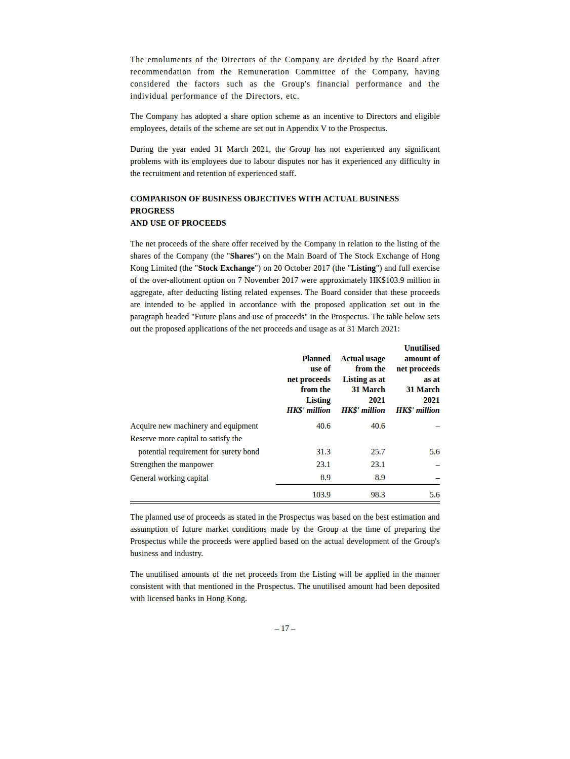The emoluments of the Directors of the Company are decided by the Board after recommendation from the Remuneration Committee of the Company, having considered the factors such as the Group's financial performance and the individual performance of the Directors, etc.
The Company has adopted a share option scheme as an incentive to Directors and eligible employees, details of the scheme are set out in Appendix V to the Prospectus.
During the year ended 31 March 2021, the Group has not experienced any significant problems with its employees due to labour disputes nor has it experienced any difficulty in the recruitment and retention of experienced staff.
COMPARISON OF BUSINESS OBJECTIVES WITH ACTUAL BUSINESS PROGRESS
AND USE OF PROCEEDS
The net proceeds of the share offer received by the Company in relation to the listing of the shares of the Company (the "Shares") on the Main Board of The Stock Exchange of Hong Kong Limited (the "Stock Exchange") on 20 October 2017 (the "Listing") and full exercise of the over-allotment option on 7 November 2017 were approximately HK$103.9 million in aggregate, after deducting listing related expenses. The Board consider that these proceeds are intended to be applied in accordance with the proposed application set out in the paragraph headed "Future plans and use of proceeds" in the Prospectus. The table below sets out the proposed applications of the net proceeds and usage as at 31 March 2021:
| | | | Unutilised |
| | Planned | Actual usage | amount of |
| | use of | from the | net proceeds |
| | net proceeds | Listing as at | as at |
| | from the | 31 March | 31 March |
| | Listing | 2021 | 2021 |
| | HK$' million | HK$' million | HK$' million |
| Acquire new machinery and equipment | 40.6 | 40.6 | – |
| Reserve more capital to satisfy the | | | |
| potential requirement for surety bond | 31.3 | 25.7 | 5.6 |
| Strengthen the manpower | 23.1 | 23.1 | – |
| General working capital | 8.9 | 8.9 | – |
| | 103.9 | 98.3 | 5.6 |
The planned use of proceeds as stated in the Prospectus was based on the best estimation and assumption of future market conditions made by the Group at the time of preparing the Prospectus while the proceeds were applied based on the actual development of the Group's business and industry.
The unutilised amounts of the net proceeds from the Listing will be applied in the manner consistent with that mentioned in the Prospectus. The unutilised amount had been deposited with licensed banks in Hong Kong.
– 17 –